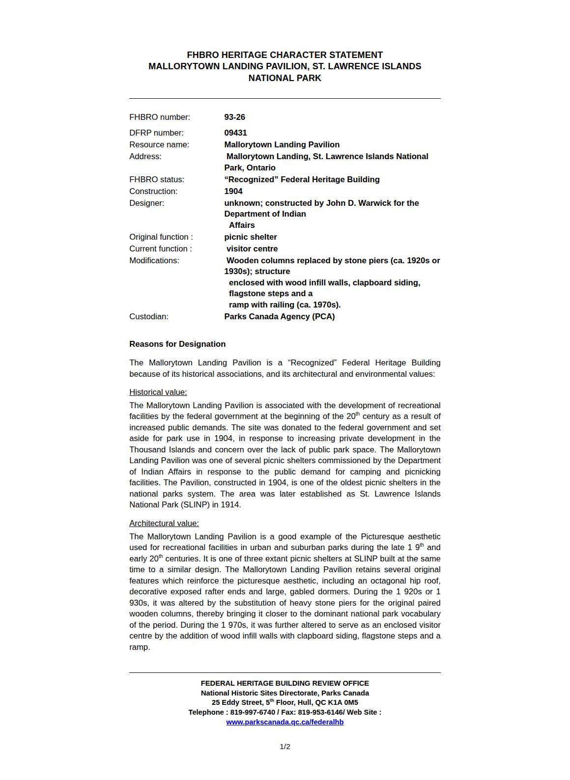FHBRO HERITAGE CHARACTER STATEMENT MALLORYTOWN LANDING PAVILION, ST. LAWRENCE ISLANDS NATIONAL PARK
| FHBRO number: | 93-26 |
| DFRP number: | 09431 |
| Resource name: | Mallorytown Landing Pavilion |
| Address: | Mallorytown Landing, St. Lawrence Islands National Park, Ontario |
| FHBRO status: | “Recognized” Federal Heritage Building |
| Construction: | 1904 |
| Designer: | unknown; constructed by John D. Warwick for the Department of Indian Affairs |
| Original function : | picnic shelter |
| Current function : | visitor centre |
| Modifications: | Wooden columns replaced by stone piers (ca. 1920s or 1930s); structure enclosed with wood infill walls, clapboard siding, flagstone steps and a ramp with railing (ca. 1970s). |
| Custodian: | Parks Canada Agency (PCA) |
Reasons for Designation
The Mallorytown Landing Pavilion is a “Recognized” Federal Heritage Building because of its historical associations, and its architectural and environmental values:
Historical value:
The Mallorytown Landing Pavilion is associated with the development of recreational facilities by the federal government at the beginning of the 20th century as a result of increased public demands. The site was donated to the federal government and set aside for park use in 1904, in response to increasing private development in the Thousand Islands and concern over the lack of public park space. The Mallorytown Landing Pavilion was one of several picnic shelters commissioned by the Department of Indian Affairs in response to the public demand for camping and picnicking facilities. The Pavilion, constructed in 1904, is one of the oldest picnic shelters in the national parks system. The area was later established as St. Lawrence Islands National Park (SLINP) in 1914.
Architectural value:
The Mallorytown Landing Pavilion is a good example of the Picturesque aesthetic used for recreational facilities in urban and suburban parks during the late 1 9th and early 20th centuries. It is one of three extant picnic shelters at SLINP built at the same time to a similar design. The Mallorytown Landing Pavilion retains several original features which reinforce the picturesque aesthetic, including an octagonal hip roof, decorative exposed rafter ends and large, gabled dormers. During the 1 920s or 1 930s, it was altered by the substitution of heavy stone piers for the original paired wooden columns, thereby bringing it closer to the dominant national park vocabulary of the period. During the 1 970s, it was further altered to serve as an enclosed visitor centre by the addition of wood infill walls with clapboard siding, flagstone steps and a ramp.
FEDERAL HERITAGE BUILDING REVIEW OFFICE
National Historic Sites Directorate, Parks Canada
25 Eddy Street, 5th Floor, Hull, QC K1A 0M5
Telephone : 819-997-6740 / Fax: 819-953-6146/ Web Site : www.parkscanada.qc.ca/federalhb
1/2